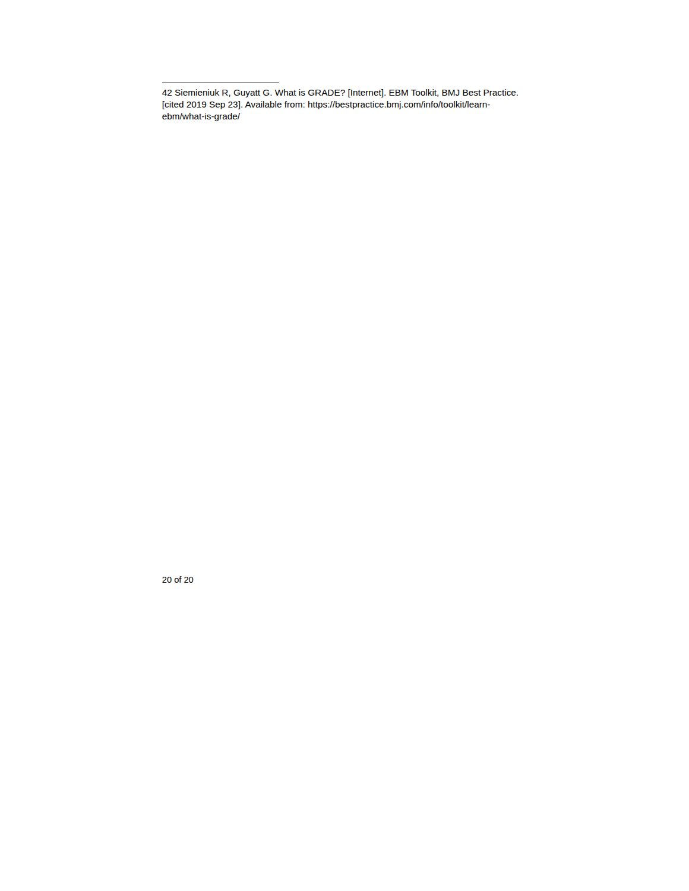42 Siemieniuk R, Guyatt G. What is GRADE? [Internet]. EBM Toolkit, BMJ Best Practice. [cited 2019 Sep 23]. Available from: https://bestpractice.bmj.com/info/toolkit/learn-ebm/what-is-grade/
20 of 20